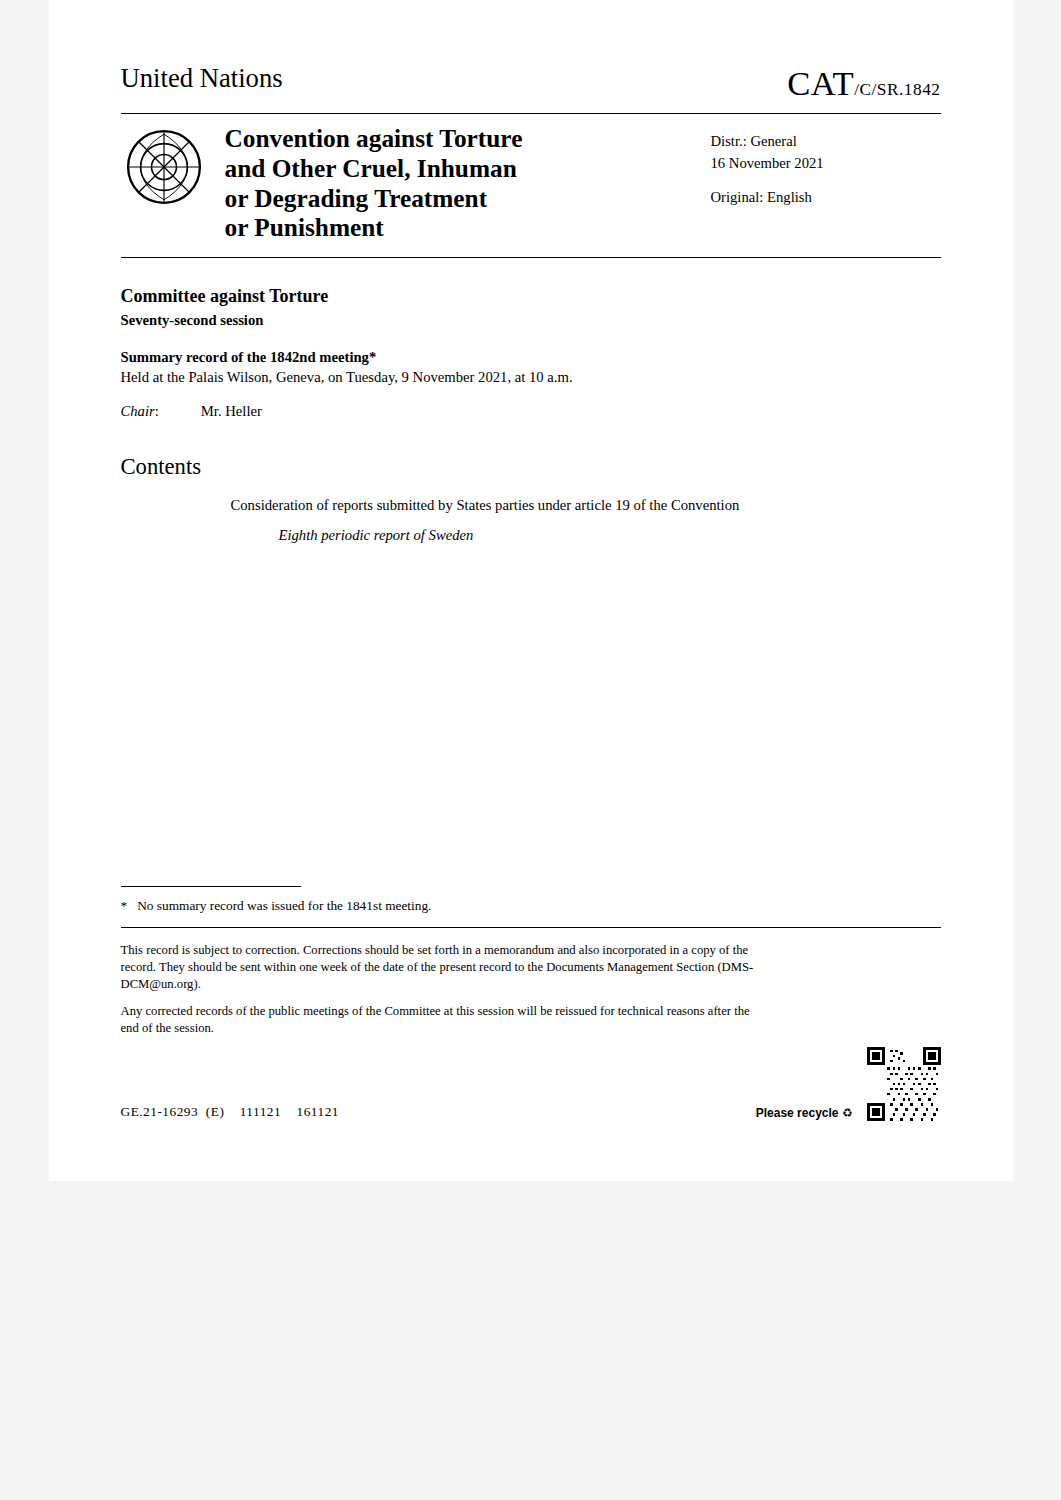United Nations
CAT/C/SR.1842
Convention against Torture
and Other Cruel, Inhuman
or Degrading Treatment
or Punishment
Distr.: General
16 November 2021
Original: English
Committee against Torture
Seventy-second session
Summary record of the 1842nd meeting*
Held at the Palais Wilson, Geneva, on Tuesday, 9 November 2021, at 10 a.m.
Chair:Mr. Heller
Contents
Consideration of reports submitted by States parties under article 19 of the Convention
Eighth periodic report of Sweden
*No summary record was issued for the 1841st meeting.
This record is subject to correction. Corrections should be set forth in a memorandum and also incorporated in a copy of the record. They should be sent within one week of the date of the present record to the Documents Management Section (DMS-DCM@un.org).
Any corrected records of the public meetings of the Committee at this session will be reissued for technical reasons after the end of the session.
GE.21-16293 (E) 111121 161121
Please recycle ♻